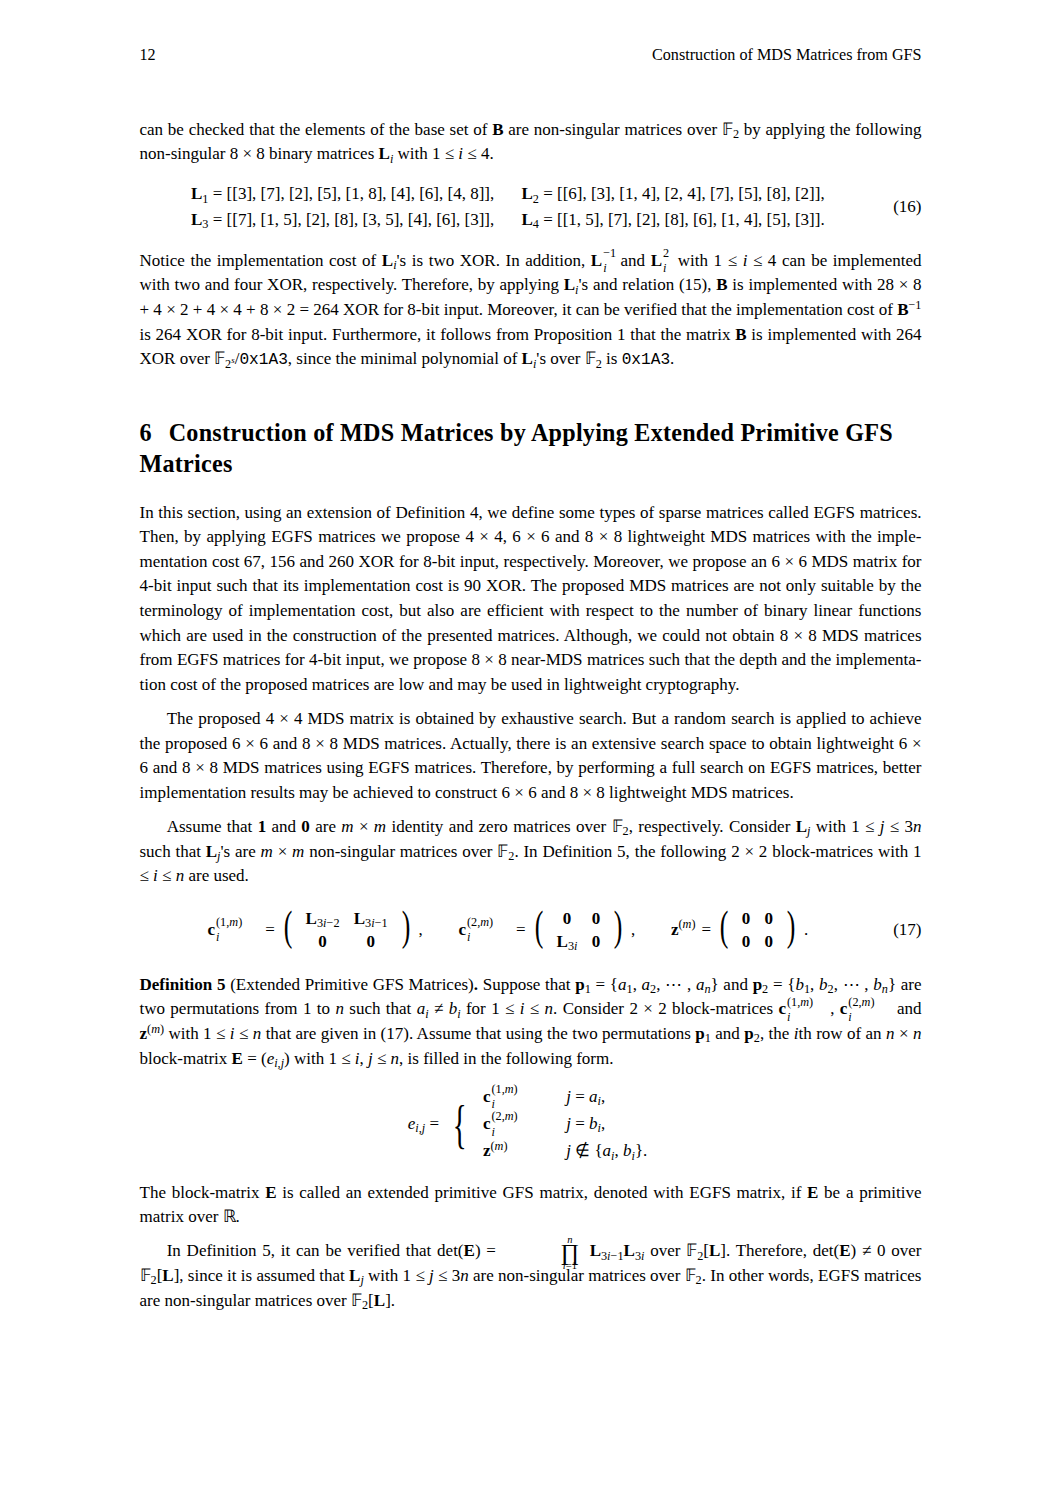12
Construction of MDS Matrices from GFS
can be checked that the elements of the base set of B are non-singular matrices over 𝔽2 by applying the following non-singular 8 × 8 binary matrices Li with 1 ≤ i ≤ 4.
L1 = [[3], [7], [2], [5], [1, 8], [4], [6], [4, 8]], L2 = [[6], [3], [1, 4], [2, 4], [7], [5], [8], [2]],
L3 = [[7], [1, 5], [2], [8], [3, 5], [4], [6], [3]], L4 = [[1, 5], [7], [2], [8], [6], [1, 4], [5], [3]].
(16)
Notice the implementation cost of Li's is two XOR. In addition, L−1i and L 2i with 1 ≤ i ≤ 4 can be implemented with two and four XOR, respectively. Therefore, by applying Li's and relation (15), B is implemented with 28 × 8 + 4 × 2 + 4 × 4 + 8 × 2 = 264 XOR for 8-bit input. Moreover, it can be verified that the implementation cost of B−1 is 264 XOR for 8-bit input. Furthermore, it follows from Proposition 1 that the matrix B is implemented with 264 XOR over 𝔽2s/0x1A3, since the minimal polynomial of Li's over 𝔽2 is 0x1A3.
6 Construction of MDS Matrices by Applying Extended Primitive GFS Matrices
In this section, using an extension of Definition 4, we define some types of sparse matrices called EGFS matrices. Then, by applying EGFS matrices we propose 4 × 4, 6 × 6 and 8 × 8 lightweight MDS matrices with the implementation cost 67, 156 and 260 XOR for 8-bit input, respectively. Moreover, we propose an 6 × 6 MDS matrix for 4-bit input such that its implementation cost is 90 XOR. The proposed MDS matrices are not only suitable by the terminology of implementation cost, but also are efficient with respect to the number of binary linear functions which are used in the construction of the presented matrices. Although, we could not obtain 8 × 8 MDS matrices from EGFS matrices for 4-bit input, we propose 8 × 8 near-MDS matrices such that the depth and the implementation cost of the proposed matrices are low and may be used in lightweight cryptography.
The proposed 4 × 4 MDS matrix is obtained by exhaustive search. But a random search is applied to achieve the proposed 6 × 6 and 8 × 8 MDS matrices. Actually, there is an extensive search space to obtain lightweight 6 × 6 and 8 × 8 MDS matrices using EGFS matrices. Therefore, by performing a full search on EGFS matrices, better implementation results may be achieved to construct 6 × 6 and 8 × 8 lightweight MDS matrices.
Assume that 1 and 0 are m × m identity and zero matrices over 𝔽2, respectively. Consider Lj with 1 ≤ j ≤ 3n such that Lj's are m × m non-singular matrices over 𝔽2. In Definition 5, the following 2 × 2 block-matrices with 1 ≤ i ≤ n are used.
c(1,m)i = (
| L 3 i −2 | L 3 i −1 |
| 0 | 0 |
) , c(2,m)i = (
| 0 | 0 |
| L 3 i | 0 |
) , z(m) = (
| 0 | 0 |
| 0 | 0 |
) .
(17)
Definition 5 (Extended Primitive GFS Matrices). Suppose that p1 = {a1, a2, ⋯ , an} and p2 = {b1, b2, ⋯ , bn} are two permutations from 1 to n such that ai ≠ bi for 1 ≤ i ≤ n. Consider 2 × 2 block-matrices c(1,m)i , c(2,m)i and z(m) with 1 ≤ i ≤ n that are given in (17). Assume that using the two permutations p1 and p2, the ith row of an n × n block-matrix E = (ei,j) with 1 ≤ i, j ≤ n, is filled in the following form.
ei,j = {
| c (1, m ) i | j = a i , |
| c (2, m ) i | j = b i , |
| z ( m ) | j ∉ { a i , b i }. |
The block-matrix E is called an extended primitive GFS matrix, denoted with EGFS matrix, if E be a primitive matrix over ℝ.
In Definition 5, it can be verified that det(E) = ∏ni=1 L3i−1L3i over 𝔽2[L]. Therefore, det(E) ≠ 0 over 𝔽2[L], since it is assumed that Lj with 1 ≤ j ≤ 3n are non-singular matrices over 𝔽2. In other words, EGFS matrices are non-singular matrices over 𝔽2[L].